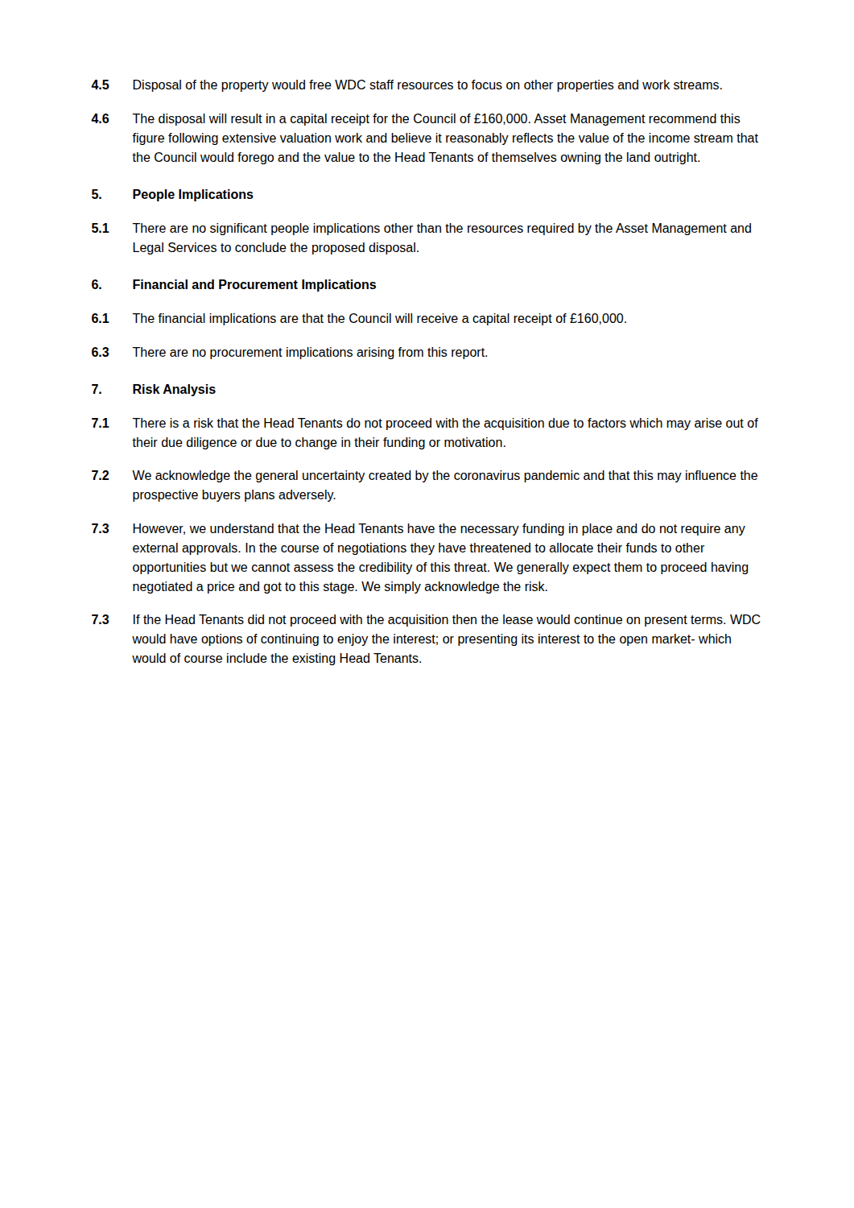4.5
Disposal of the property would free WDC staff resources to focus on other properties and work streams.
4.6
The disposal will result in a capital receipt for the Council of £160,000. Asset Management recommend this figure following extensive valuation work and believe it reasonably reflects the value of the income stream that the Council would forego and the value to the Head Tenants of themselves owning the land outright.
5. People Implications
5.1
There are no significant people implications other than the resources required by the Asset Management and Legal Services to conclude the proposed disposal.
6. Financial and Procurement Implications
6.1
The financial implications are that the Council will receive a capital receipt of £160,000.
6.3
There are no procurement implications arising from this report.
7. Risk Analysis
7.1
There is a risk that the Head Tenants do not proceed with the acquisition due to factors which may arise out of their due diligence or due to change in their funding or motivation.
7.2
We acknowledge the general uncertainty created by the coronavirus pandemic and that this may influence the prospective buyers plans adversely.
7.3
However, we understand that the Head Tenants have the necessary funding in place and do not require any external approvals. In the course of negotiations they have threatened to allocate their funds to other opportunities but we cannot assess the credibility of this threat. We generally expect them to proceed having negotiated a price and got to this stage. We simply acknowledge the risk.
7.3
If the Head Tenants did not proceed with the acquisition then the lease would continue on present terms. WDC would have options of continuing to enjoy the interest; or presenting its interest to the open market- which would of course include the existing Head Tenants.